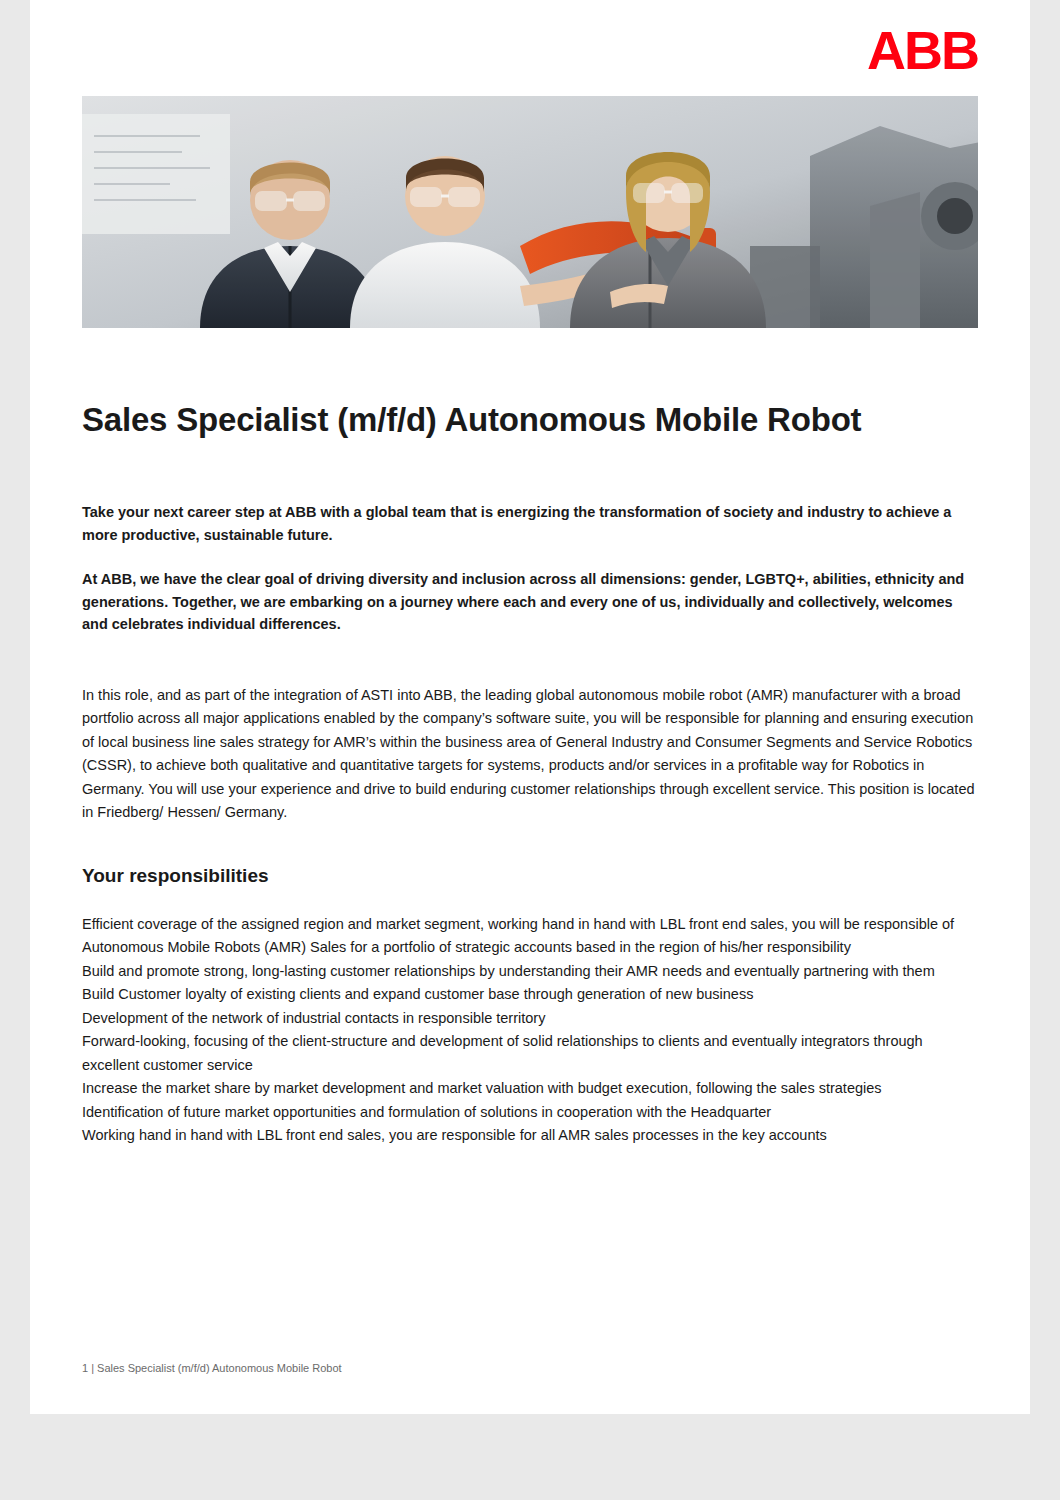ABB
Sales Specialist (m/f/d) Autonomous Mobile Robot
Take your next career step at ABB with a global team that is energizing the transformation of society and industry to achieve a more productive, sustainable future.
At ABB, we have the clear goal of driving diversity and inclusion across all dimensions: gender, LGBTQ+, abilities, ethnicity and generations. Together, we are embarking on a journey where each and every one of us, individually and collectively, welcomes and celebrates individual differences.
In this role, and as part of the integration of ASTI into ABB, the leading global autonomous mobile robot (AMR) manufacturer with a broad portfolio across all major applications enabled by the company’s software suite, you will be responsible for planning and ensuring execution of local business line sales strategy for AMR’s within the business area of General Industry and Consumer Segments and Service Robotics (CSSR), to achieve both qualitative and quantitative targets for systems, products and/or services in a profitable way for Robotics in Germany. You will use your experience and drive to build enduring customer relationships through excellent service. This position is located in Friedberg/ Hessen/ Germany.
Your responsibilities
Efficient coverage of the assigned region and market segment, working hand in hand with LBL front end sales, you will be responsible of Autonomous Mobile Robots (AMR) Sales for a portfolio of strategic accounts based in the region of his/her responsibility
Build and promote strong, long-lasting customer relationships by understanding their AMR needs and eventually partnering with them
Build Customer loyalty of existing clients and expand customer base through generation of new business
Development of the network of industrial contacts in responsible territory
Forward-looking, focusing of the client-structure and development of solid relationships to clients and eventually integrators through excellent customer service
Increase the market share by market development and market valuation with budget execution, following the sales strategies
Identification of future market opportunities and formulation of solutions in cooperation with the Headquarter
Working hand in hand with LBL front end sales, you are responsible for all AMR sales processes in the key accounts
1 | Sales Specialist (m/f/d) Autonomous Mobile Robot